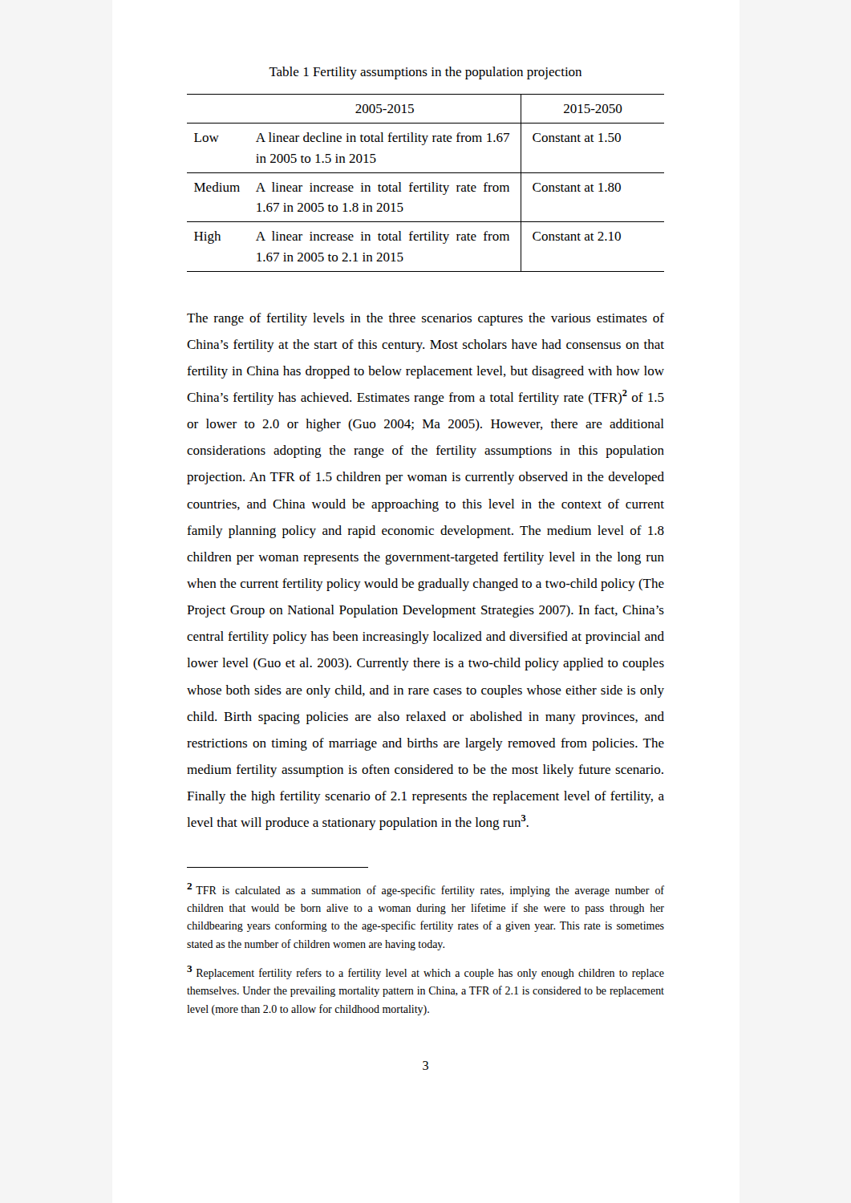Table 1 Fertility assumptions in the population projection
| | 2005-2015 | 2015-2050 |
| --- | --- | --- |
| Low | A linear decline in total fertility rate from 1.67 in 2005 to 1.5 in 2015 | Constant at 1.50 |
| Medium | A linear increase in total fertility rate from 1.67 in 2005 to 1.8 in 2015 | Constant at 1.80 |
| High | A linear increase in total fertility rate from 1.67 in 2005 to 2.1 in 2015 | Constant at 2.10 |
The range of fertility levels in the three scenarios captures the various estimates of China’s fertility at the start of this century. Most scholars have had consensus on that fertility in China has dropped to below replacement level, but disagreed with how low China’s fertility has achieved. Estimates range from a total fertility rate (TFR)2 of 1.5 or lower to 2.0 or higher (Guo 2004; Ma 2005). However, there are additional considerations adopting the range of the fertility assumptions in this population projection. An TFR of 1.5 children per woman is currently observed in the developed countries, and China would be approaching to this level in the context of current family planning policy and rapid economic development. The medium level of 1.8 children per woman represents the government-targeted fertility level in the long run when the current fertility policy would be gradually changed to a two-child policy (The Project Group on National Population Development Strategies 2007). In fact, China’s central fertility policy has been increasingly localized and diversified at provincial and lower level (Guo et al. 2003). Currently there is a two-child policy applied to couples whose both sides are only child, and in rare cases to couples whose either side is only child. Birth spacing policies are also relaxed or abolished in many provinces, and restrictions on timing of marriage and births are largely removed from policies. The medium fertility assumption is often considered to be the most likely future scenario. Finally the high fertility scenario of 2.1 represents the replacement level of fertility, a level that will produce a stationary population in the long run3.
2 TFR is calculated as a summation of age-specific fertility rates, implying the average number of children that would be born alive to a woman during her lifetime if she were to pass through her childbearing years conforming to the age-specific fertility rates of a given year. This rate is sometimes stated as the number of children women are having today.
3 Replacement fertility refers to a fertility level at which a couple has only enough children to replace themselves. Under the prevailing mortality pattern in China, a TFR of 2.1 is considered to be replacement level (more than 2.0 to allow for childhood mortality).
3